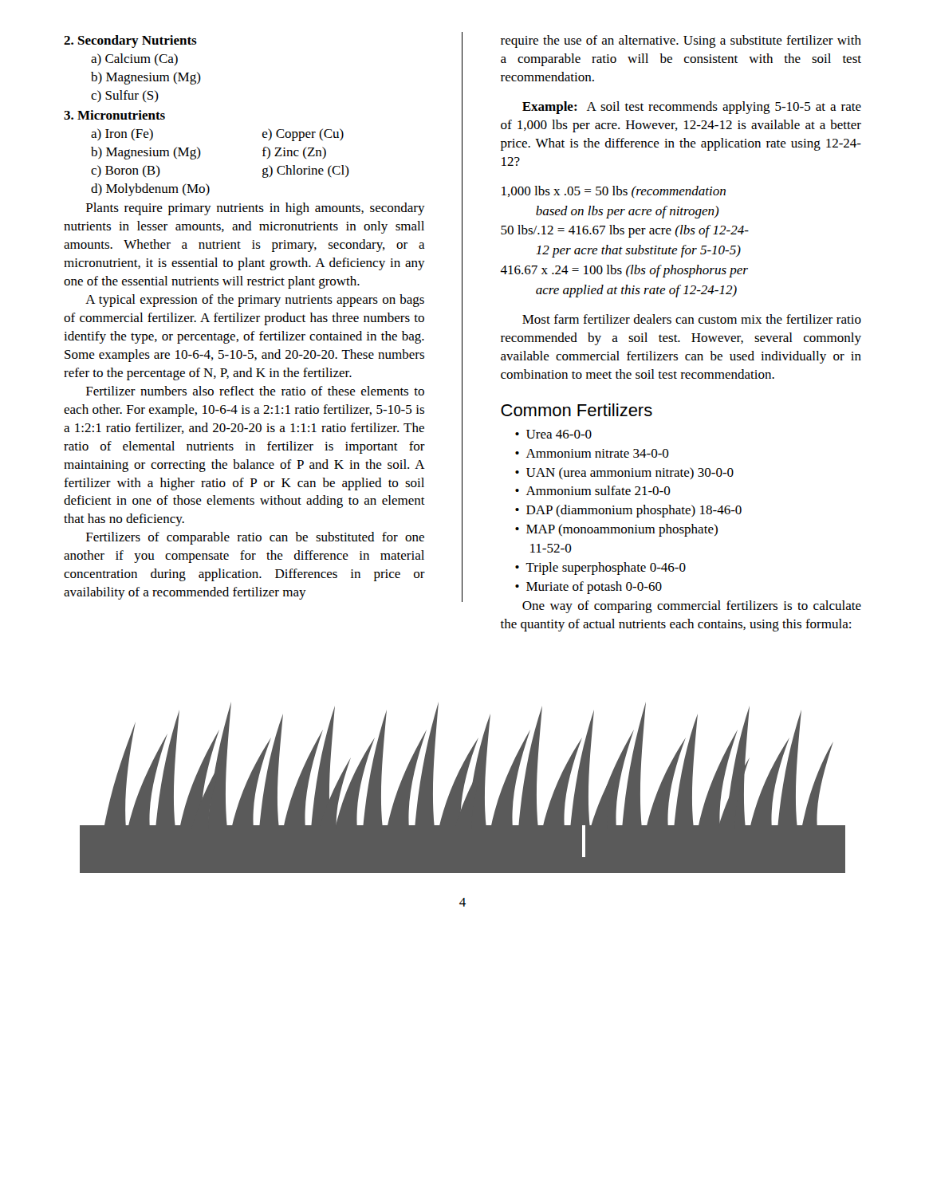2. Secondary Nutrients
a) Calcium (Ca)
b) Magnesium (Mg)
c) Sulfur (S)
3. Micronutrients
a) Iron (Fe)
e) Copper (Cu)
b) Magnesium (Mg)
f) Zinc (Zn)
c) Boron (B)
g) Chlorine (Cl)
d) Molybdenum (Mo)
Plants require primary nutrients in high amounts, secondary nutrients in lesser amounts, and micronutrients in only small amounts. Whether a nutrient is primary, secondary, or a micronutrient, it is essential to plant growth. A deficiency in any one of the essential nutrients will restrict plant growth.
A typical expression of the primary nutrients appears on bags of commercial fertilizer. A fertilizer product has three numbers to identify the type, or percentage, of fertilizer contained in the bag. Some examples are 10-6-4, 5-10-5, and 20-20-20. These numbers refer to the percentage of N, P, and K in the fertilizer.
Fertilizer numbers also reflect the ratio of these elements to each other. For example, 10-6-4 is a 2:1:1 ratio fertilizer, 5-10-5 is a 1:2:1 ratio fertilizer, and 20-20-20 is a 1:1:1 ratio fertilizer. The ratio of elemental nutrients in fertilizer is important for maintaining or correcting the balance of P and K in the soil. A fertilizer with a higher ratio of P or K can be applied to soil deficient in one of those elements without adding to an element that has no deficiency.
Fertilizers of comparable ratio can be substituted for one another if you compensate for the difference in material concentration during application. Differences in price or availability of a recommended fertilizer may
require the use of an alternative. Using a substitute fertilizer with a comparable ratio will be consistent with the soil test recommendation.
Example: A soil test recommends applying 5-10-5 at a rate of 1,000 lbs per acre. However, 12-24-12 is available at a better price. What is the difference in the application rate using 12-24-12?
1,000 lbs x .05 = 50 lbs (recommendation
based on lbs per acre of nitrogen)
50 lbs/.12 = 416.67 lbs per acre (lbs of 12-24-
12 per acre that substitute for 5-10-5)
416.67 x .24 = 100 lbs (lbs of phosphorus per
acre applied at this rate of 12-24-12)
Most farm fertilizer dealers can custom mix the fertilizer ratio recommended by a soil test. However, several commonly available commercial fertilizers can be used individually or in combination to meet the soil test recommendation.
Common Fertilizers
Urea 46-0-0
Ammonium nitrate 34-0-0
UAN (urea ammonium nitrate) 30-0-0
Ammonium sulfate 21-0-0
DAP (diammonium phosphate) 18-46-0
MAP (monoammonium phosphate)
11-52-0
Triple superphosphate 0-46-0
Muriate of potash 0-0-60
One way of comparing commercial fertilizers is to calculate the quantity of actual nutrients each contains, using this formula:
4